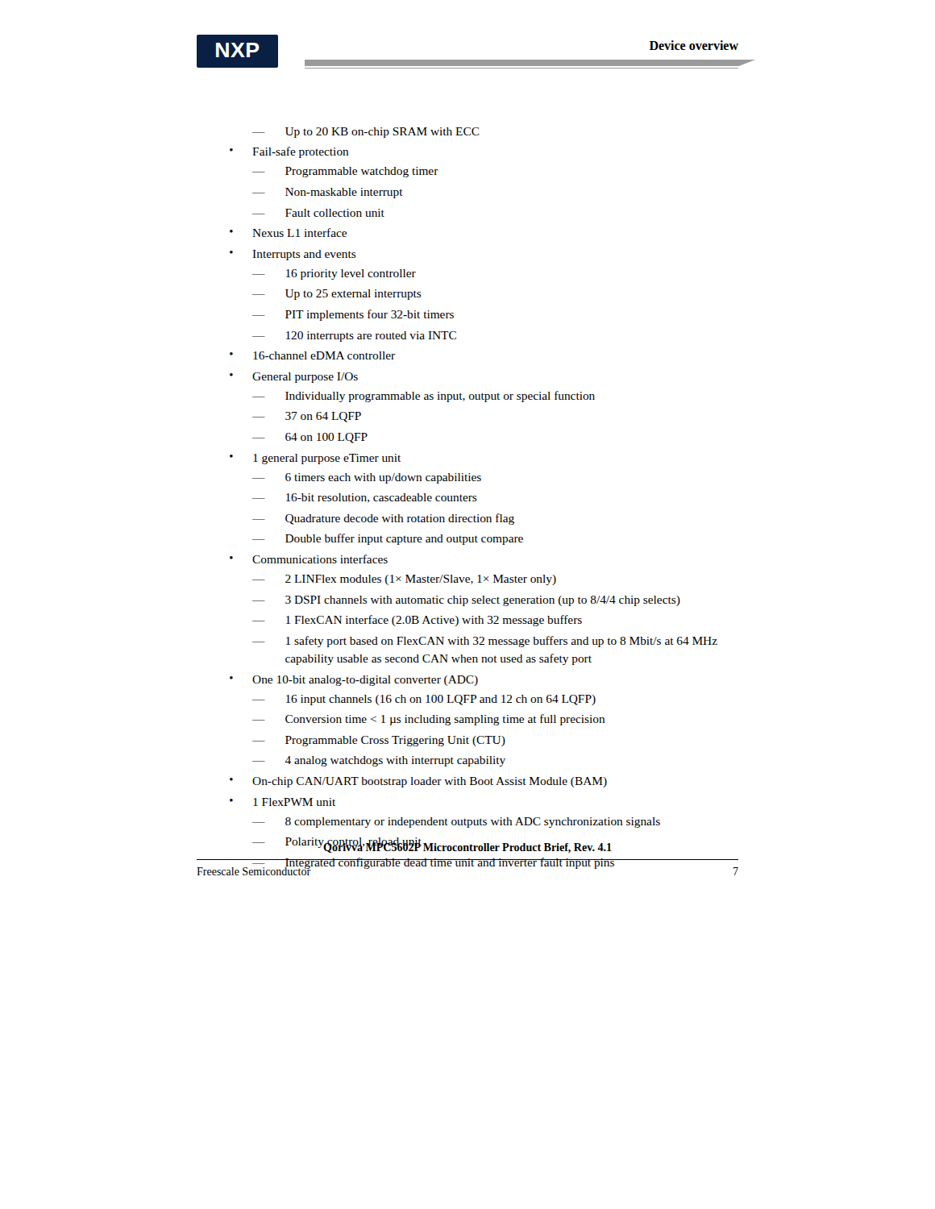NXP
Device overview
Up to 20 KB on-chip SRAM with ECC
Fail-safe protection
Programmable watchdog timer
Non-maskable interrupt
Fault collection unit
Nexus L1 interface
Interrupts and events
16 priority level controller
Up to 25 external interrupts
PIT implements four 32-bit timers
120 interrupts are routed via INTC
16-channel eDMA controller
General purpose I/Os
Individually programmable as input, output or special function
37 on 64 LQFP
64 on 100 LQFP
1 general purpose eTimer unit
6 timers each with up/down capabilities
16-bit resolution, cascadeable counters
Quadrature decode with rotation direction flag
Double buffer input capture and output compare
Communications interfaces
2 LINFlex modules (1× Master/Slave, 1× Master only)
3 DSPI channels with automatic chip select generation (up to 8/4/4 chip selects)
1 FlexCAN interface (2.0B Active) with 32 message buffers
1 safety port based on FlexCAN with 32 message buffers and up to 8 Mbit/s at 64 MHz capability usable as second CAN when not used as safety port
One 10-bit analog-to-digital converter (ADC)
16 input channels (16 ch on 100 LQFP and 12 ch on 64 LQFP)
Conversion time < 1 µs including sampling time at full precision
Programmable Cross Triggering Unit (CTU)
4 analog watchdogs with interrupt capability
On-chip CAN/UART bootstrap loader with Boot Assist Module (BAM)
1 FlexPWM unit
8 complementary or independent outputs with ADC synchronization signals
Polarity control, reload unit
Integrated configurable dead time unit and inverter fault input pins
Qorivva MPC5602P Microcontroller Product Brief, Rev. 4.1
Freescale Semiconductor
7